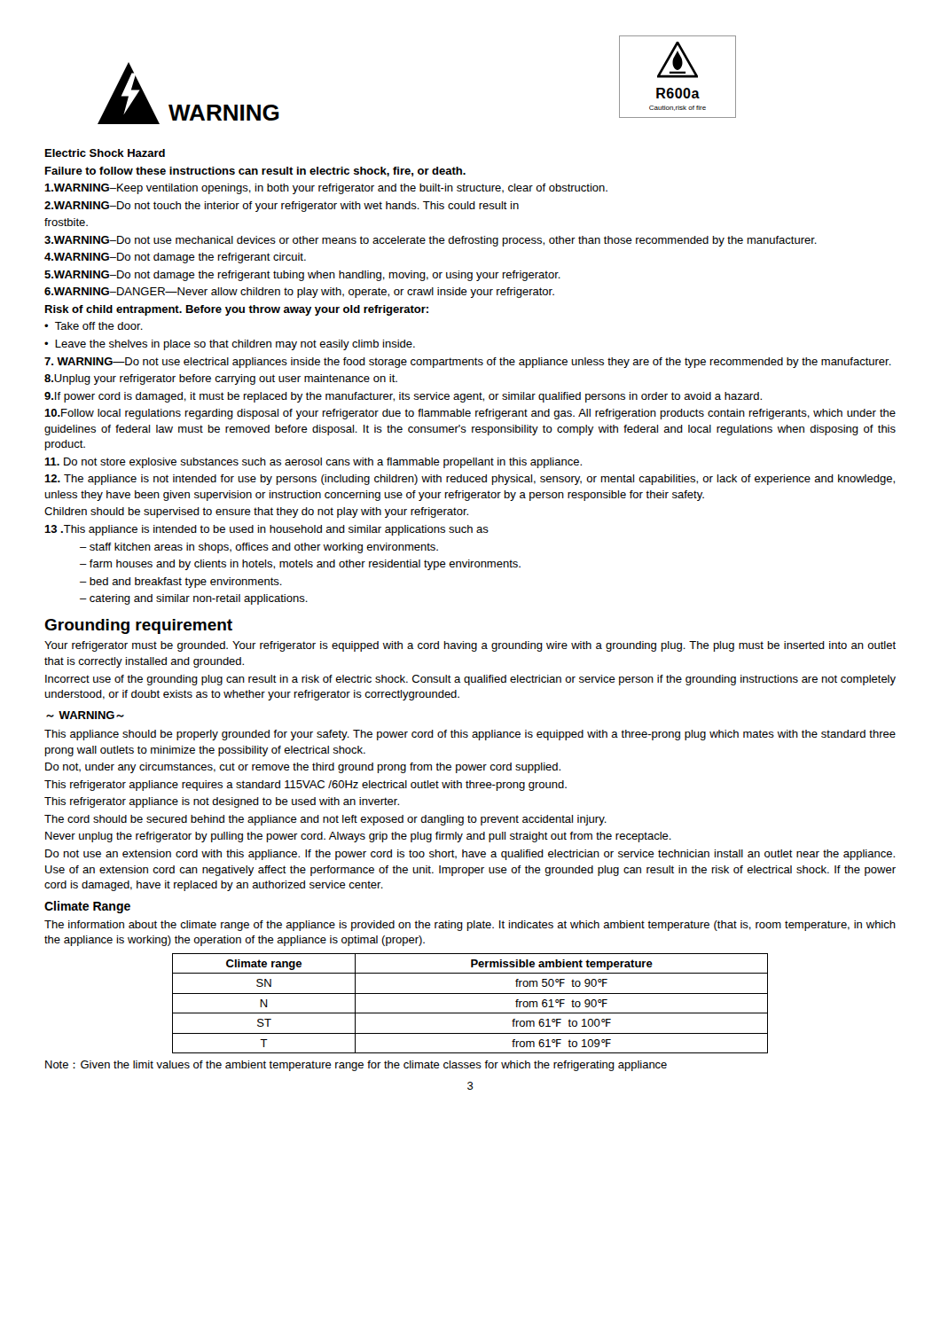WARNING
R600a
Caution,risk of fire
Electric Shock Hazard
Failure to follow these instructions can result in electric shock, fire, or death.
1.WARNING–Keep ventilation openings, in both your refrigerator and the built-in structure, clear of obstruction.
2.WARNING–Do not touch the interior of your refrigerator with wet hands. This could result in
frostbite.
3.WARNING–Do not use mechanical devices or other means to accelerate the defrosting process, other than those recommended by the manufacturer.
4.WARNING–Do not damage the refrigerant circuit.
5.WARNING–Do not damage the refrigerant tubing when handling, moving, or using your refrigerator.
6.WARNING–DANGER—Never allow children to play with, operate, or crawl inside your refrigerator.
Risk of child entrapment. Before you throw away your old refrigerator:
• Take off the door.
• Leave the shelves in place so that children may not easily climb inside.
7. WARNING—Do not use electrical appliances inside the food storage compartments of the appliance unless they are of the type recommended by the manufacturer.
8. Unplug your refrigerator before carrying out user maintenance on it.
9. If power cord is damaged, it must be replaced by the manufacturer, its service agent, or similar qualified persons in order to avoid a hazard.
10. Follow local regulations regarding disposal of your refrigerator due to flammable refrigerant and gas. All refrigeration products contain refrigerants, which under the guidelines of federal law must be removed before disposal. It is the consumer's responsibility to comply with federal and local regulations when disposing of this product.
11. Do not store explosive substances such as aerosol cans with a flammable propellant in this appliance.
12. The appliance is not intended for use by persons (including children) with reduced physical, sensory, or mental capabilities, or lack of experience and knowledge, unless they have been given supervision or instruction concerning use of your refrigerator by a person responsible for their safety.
Children should be supervised to ensure that they do not play with your refrigerator.
13 . This appliance is intended to be used in household and similar applications such as
– staff kitchen areas in shops, offices and other working environments.
– farm houses and by clients in hotels, motels and other residential type environments.
– bed and breakfast type environments.
– catering and similar non-retail applications.
Grounding requirement
Your refrigerator must be grounded. Your refrigerator is equipped with a cord having a grounding wire with a grounding plug. The plug must be inserted into an outlet that is correctly installed and grounded.
Incorrect use of the grounding plug can result in a risk of electric shock. Consult a qualified electrician or service person if the grounding instructions are not completely understood, or if doubt exists as to whether your refrigerator is correctlygrounded.
～ WARNING～
This appliance should be properly grounded for your safety. The power cord of this appliance is equipped with a three-prong plug which mates with the standard three prong wall outlets to minimize the possibility of electrical shock.
Do not, under any circumstances, cut or remove the third ground prong from the power cord supplied.
This refrigerator appliance requires a standard 115VAC /60Hz electrical outlet with three-prong ground.
This refrigerator appliance is not designed to be used with an inverter.
The cord should be secured behind the appliance and not left exposed or dangling to prevent accidental injury.
Never unplug the refrigerator by pulling the power cord. Always grip the plug firmly and pull straight out from the receptacle.
Do not use an extension cord with this appliance. If the power cord is too short, have a qualified electrician or service technician install an outlet near the appliance. Use of an extension cord can negatively affect the performance of the unit. Improper use of the grounded plug can result in the risk of electrical shock. If the power cord is damaged, have it replaced by an authorized service center.
Climate Range
The information about the climate range of the appliance is provided on the rating plate. It indicates at which ambient temperature (that is, room temperature, in which the appliance is working) the operation of the appliance is optimal (proper).
| Climate range | Permissible ambient temperature |
| --- | --- |
| SN | from 50℉ to 90℉ |
| N | from 61℉ to 90℉ |
| ST | from 61℉ to 100℉ |
| T | from 61℉ to 109℉ |
Note：Given the limit values of the ambient temperature range for the climate classes for which the refrigerating appliance
3